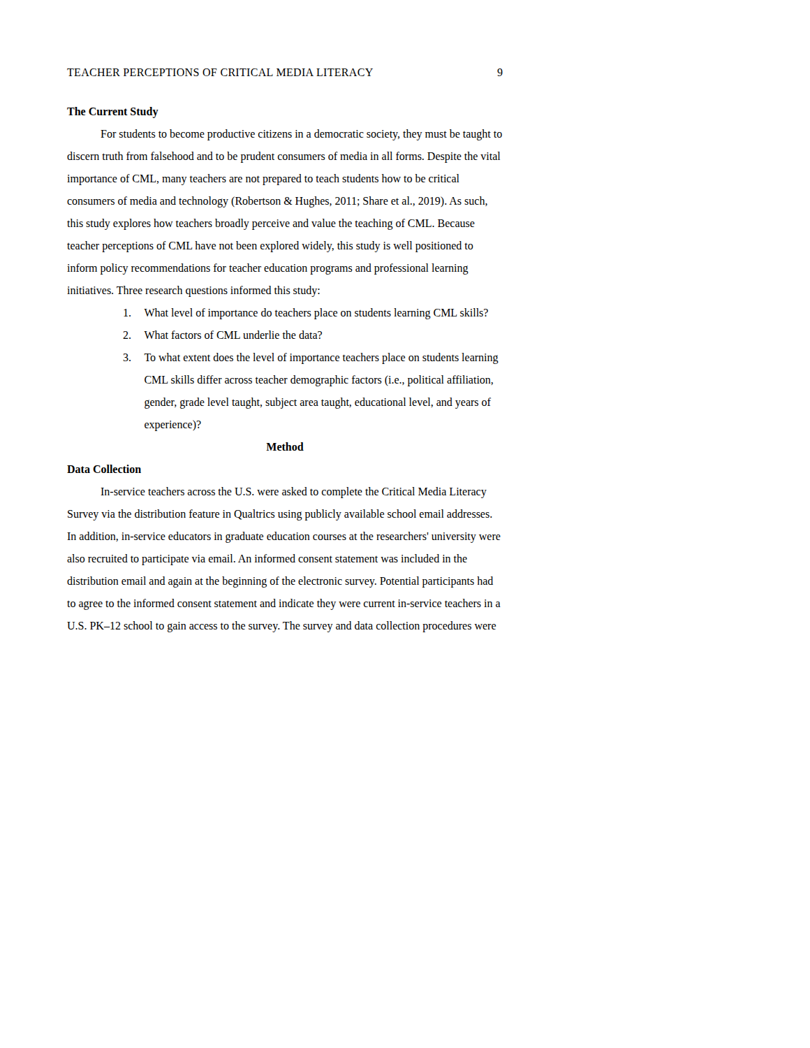Teacher Perceptions of Critical Media Literacy 9
The Current Study
For students to become productive citizens in a democratic society, they must be taught to discern truth from falsehood and to be prudent consumers of media in all forms. Despite the vital importance of CML, many teachers are not prepared to teach students how to be critical consumers of media and technology (Robertson & Hughes, 2011; Share et al., 2019). As such, this study explores how teachers broadly perceive and value the teaching of CML. Because teacher perceptions of CML have not been explored widely, this study is well positioned to inform policy recommendations for teacher education programs and professional learning initiatives. Three research questions informed this study:
What level of importance do teachers place on students learning CML skills?
What factors of CML underlie the data?
To what extent does the level of importance teachers place on students learning CML skills differ across teacher demographic factors (i.e., political affiliation, gender, grade level taught, subject area taught, educational level, and years of experience)?
Method
Data Collection
In-service teachers across the U.S. were asked to complete the Critical Media Literacy Survey via the distribution feature in Qualtrics using publicly available school email addresses. In addition, in-service educators in graduate education courses at the researchers' university were also recruited to participate via email. An informed consent statement was included in the distribution email and again at the beginning of the electronic survey. Potential participants had to agree to the informed consent statement and indicate they were current in-service teachers in a U.S. PK–12 school to gain access to the survey. The survey and data collection procedures were